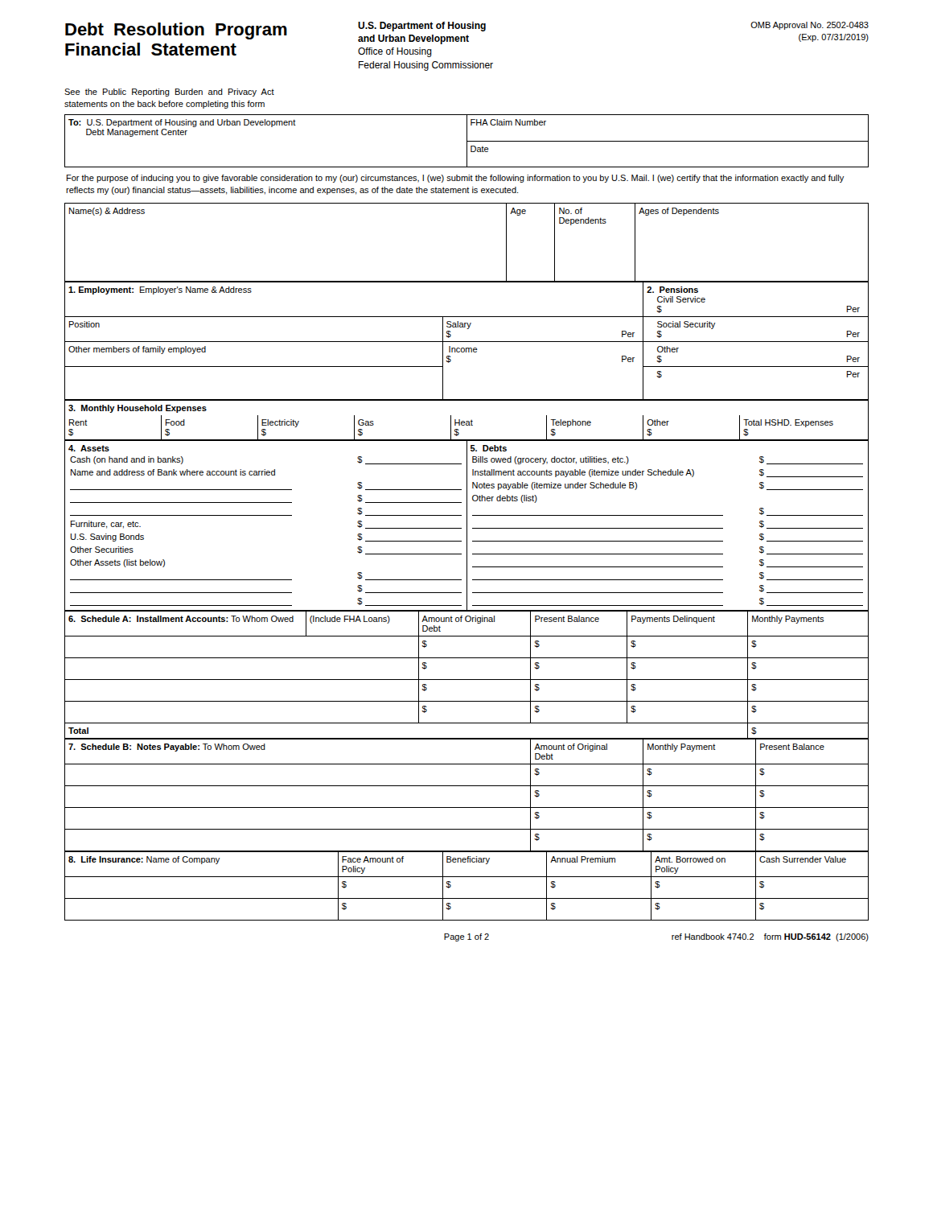Debt Resolution Program
Financial Statement
U.S. Department of Housing
and Urban Development
Office of Housing
Federal Housing Commissioner
OMB Approval No. 2502-0483
(Exp. 07/31/2019)
See the Public Reporting Burden and Privacy Act
statements on the back before completing this form
| To: U.S. Department of Housing and Urban Development Debt Management Center | FHA Claim Number |
| Date |
For the purpose of inducing you to give favorable consideration to my (our) circumstances, I (we) submit the following information to you by U.S. Mail. I (we) certify that the information exactly and fully reflects my (our) financial status—assets, liabilities, income and expenses, as of the date the statement is executed.
| Name(s) & Address | Age | No. of Dependents | Ages of Dependents |
| 1. Employment: Employer's Name & Address | 2. Pensions Civil Service $ Per |
| Position | Salary $ Per | Social Security $ Per |
| Other members of family employed | Income $ Per | Other $ Per |
| | $ Per |
| 3. Monthly Household Expenses |
| Rent $ | Food $ | Electricity $ | Gas $ | Heat $ | Telephone $ | Other $ | Total HSHD. Expenses $ |
| 4. Assets / Cash (on hand and in banks) / $ / / Name and address of Bank where account is carried / / / $ / / / $ / / / $ / / Furniture, car, etc. / $ / / U.S. Saving Bonds / $ / / Other Securities / $ / / Other Assets (list below) / / / $ / / / $ / / / $ / | 5. Debts / Bills owed (grocery, doctor, utilities, etc.) / $ / / Installment accounts payable (itemize under Schedule A) / $ / / Notes payable (itemize under Schedule B) / $ / / Other debts (list) / / / $ / / / $ / / / $ / / / $ / / / $ / / / $ / / / $ / / / $ / |
| 6. Schedule A: Installment Accounts: To Whom Owed | (Include FHA Loans) | Amount of Original Debt | Present Balance | Payments Delinquent | Monthly Payments |
| | $ | $ | $ | $ |
| | $ | $ | $ | $ |
| | $ | $ | $ | $ |
| | $ | $ | $ | $ |
| Total | $ |
| 7. Schedule B: Notes Payable: To Whom Owed | Amount of Original Debt | Monthly Payment | Present Balance |
| | $ | $ | $ |
| | $ | $ | $ |
| | $ | $ | $ |
| | $ | $ | $ |
| 8. Life Insurance: Name of Company | Face Amount of Policy | Beneficiary | Annual Premium | Amt. Borrowed on Policy | Cash Surrender Value |
| | $ | $ | $ | $ | $ |
| | $ | $ | $ | $ | $ |
Page 1 of 2
ref Handbook 4740.2 form HUD-56142 (1/2006)